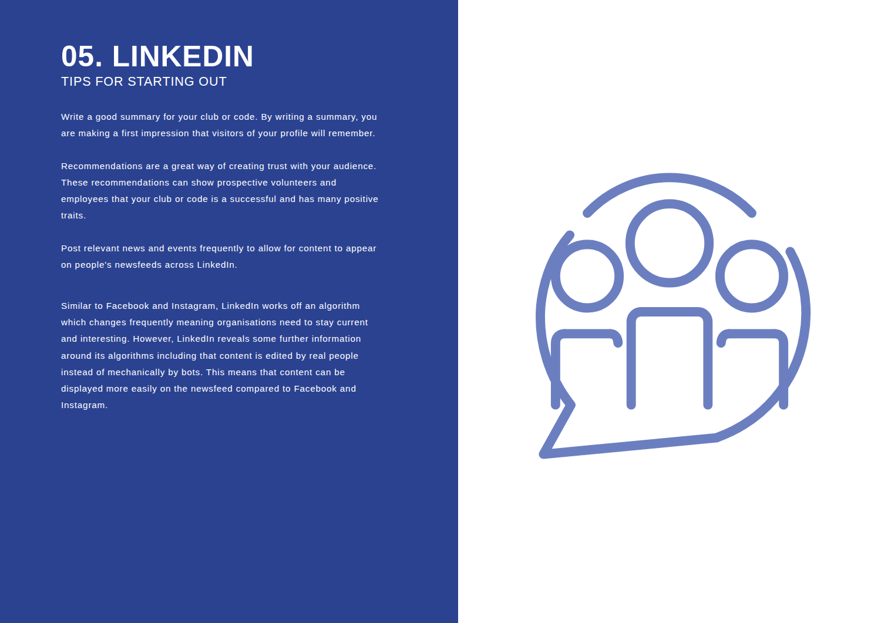05. LinkedIn
Tips for Starting Out
Write a good summary for your club or code. By writing a summary, you are making a first impression that visitors of your profile will remember.
Recommendations are a great way of creating trust with your audience. These recommendations can show prospective volunteers and employees that your club or code is a successful and has many positive traits.
Post relevant news and events frequently to allow for content to appear on people's newsfeeds across LinkedIn.
Similar to Facebook and Instagram, LinkedIn works off an algorithm which changes frequently meaning organisations need to stay current and interesting. However, LinkedIn reveals some further information around its algorithms including that content is edited by real people instead of mechanically by bots. This means that content can be displayed more easily on the newsfeed compared to Facebook and Instagram.